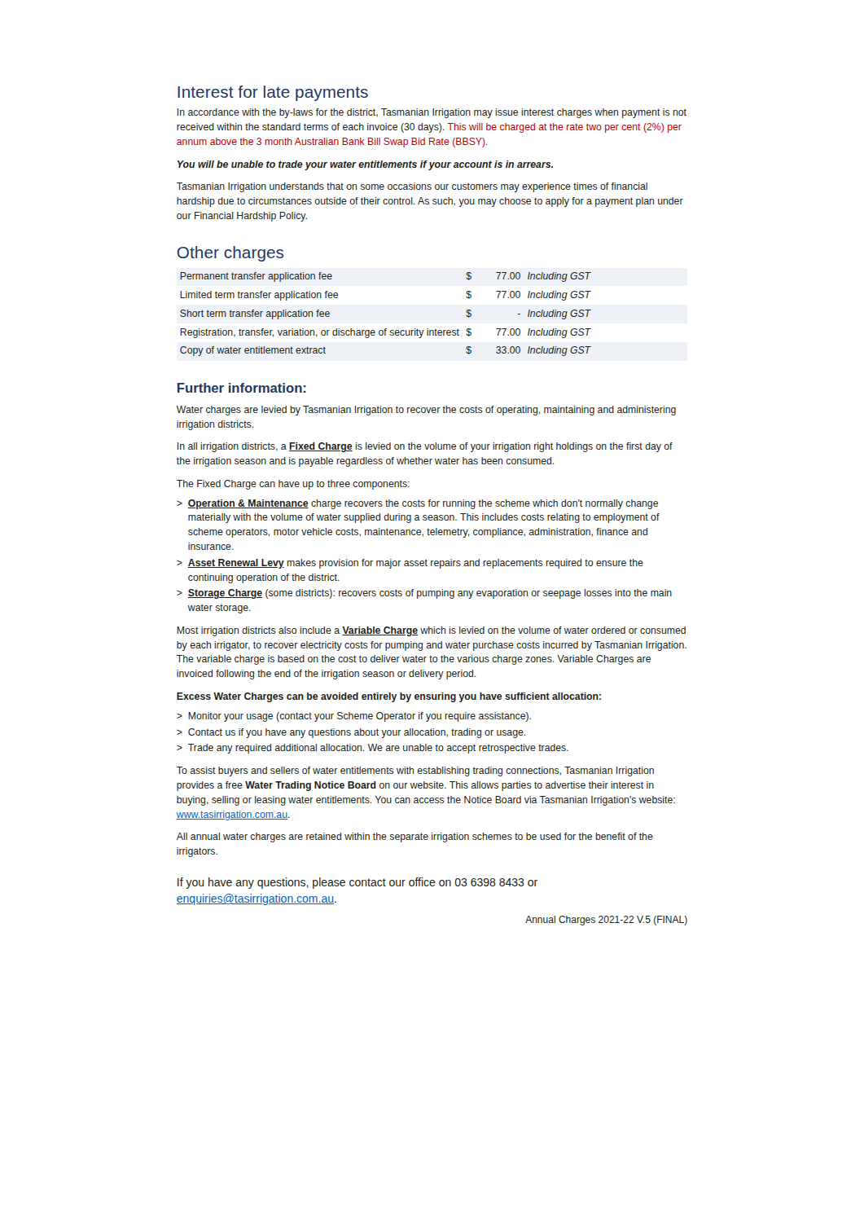Interest for late payments
In accordance with the by-laws for the district, Tasmanian Irrigation may issue interest charges when payment is not received within the standard terms of each invoice (30 days). This will be charged at the rate two per cent (2%) per annum above the 3 month Australian Bank Bill Swap Bid Rate (BBSY).
You will be unable to trade your water entitlements if your account is in arrears.
Tasmanian Irrigation understands that on some occasions our customers may experience times of financial hardship due to circumstances outside of their control. As such, you may choose to apply for a payment plan under our Financial Hardship Policy.
Other charges
| Permanent transfer application fee | $ | 77.00 | Including GST | |
| Limited term transfer application fee | $ | 77.00 | Including GST | |
| Short term transfer application fee | $ | - | Including GST | |
| Registration, transfer, variation, or discharge of security interest | $ | 77.00 | Including GST | |
| Copy of water entitlement extract | $ | 33.00 | Including GST | |
Further information:
Water charges are levied by Tasmanian Irrigation to recover the costs of operating, maintaining and administering irrigation districts.
In all irrigation districts, a Fixed Charge is levied on the volume of your irrigation right holdings on the first day of the irrigation season and is payable regardless of whether water has been consumed.
The Fixed Charge can have up to three components:
Operation & Maintenance charge recovers the costs for running the scheme which don't normally change materially with the volume of water supplied during a season. This includes costs relating to employment of scheme operators, motor vehicle costs, maintenance, telemetry, compliance, administration, finance and insurance.
Asset Renewal Levy makes provision for major asset repairs and replacements required to ensure the continuing operation of the district.
Storage Charge (some districts): recovers costs of pumping any evaporation or seepage losses into the main water storage.
Most irrigation districts also include a Variable Charge which is levied on the volume of water ordered or consumed by each irrigator, to recover electricity costs for pumping and water purchase costs incurred by Tasmanian Irrigation. The variable charge is based on the cost to deliver water to the various charge zones. Variable Charges are invoiced following the end of the irrigation season or delivery period.
Excess Water Charges can be avoided entirely by ensuring you have sufficient allocation:
Monitor your usage (contact your Scheme Operator if you require assistance).
Contact us if you have any questions about your allocation, trading or usage.
Trade any required additional allocation. We are unable to accept retrospective trades.
To assist buyers and sellers of water entitlements with establishing trading connections, Tasmanian Irrigation provides a free Water Trading Notice Board on our website. This allows parties to advertise their interest in buying, selling or leasing water entitlements. You can access the Notice Board via Tasmanian Irrigation's website: www.tasirrigation.com.au.
All annual water charges are retained within the separate irrigation schemes to be used for the benefit of the irrigators.
If you have any questions, please contact our office on 03 6398 8433 or enquiries@tasirrigation.com.au.
Annual Charges 2021-22 V.5 (FINAL)